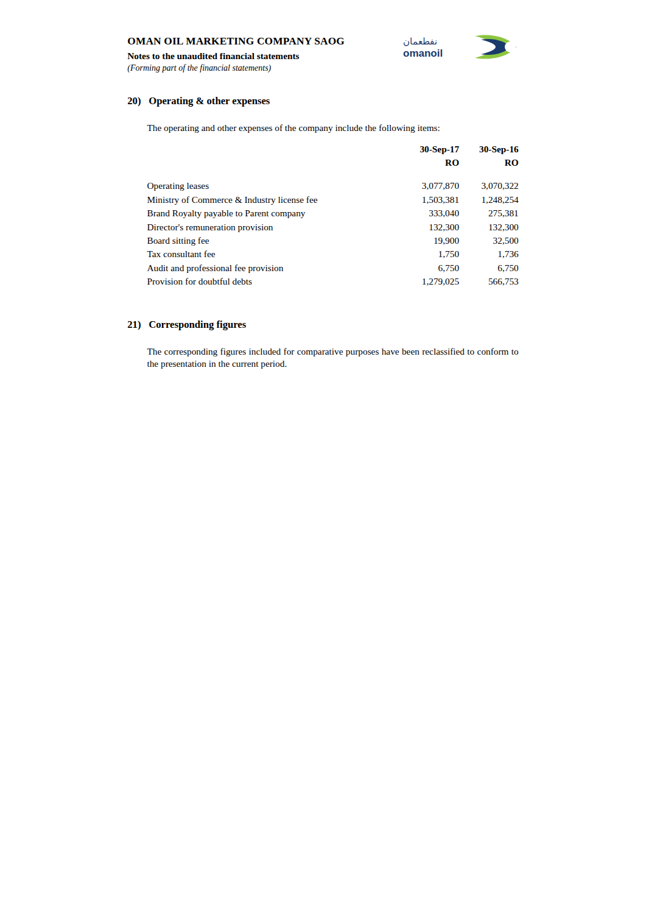نفطعمان omanoil
OMAN OIL MARKETING COMPANY SAOG
Notes to the unaudited financial statements
(Forming part of the financial statements)
20) Operating & other expenses
The operating and other expenses of the company include the following items:
| | 30-Sep-17 | 30-Sep-16 |
| --- | --- | --- |
| | RO | RO |
| Operating leases | 3,077,870 | 3,070,322 |
| Ministry of Commerce & Industry license fee | 1,503,381 | 1,248,254 |
| Brand Royalty payable to Parent company | 333,040 | 275,381 |
| Director's remuneration provision | 132,300 | 132,300 |
| Board sitting fee | 19,900 | 32,500 |
| Tax consultant fee | 1,750 | 1,736 |
| Audit and professional fee provision | 6,750 | 6,750 |
| Provision for doubtful debts | 1,279,025 | 566,753 |
21) Corresponding figures
The corresponding figures included for comparative purposes have been reclassified to conform to the presentation in the current period.